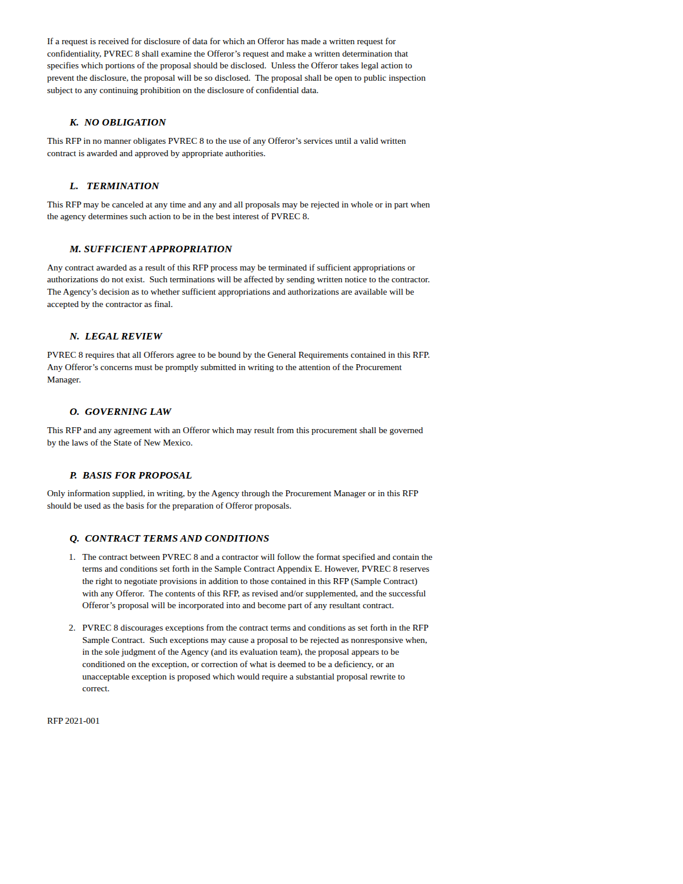If a request is received for disclosure of data for which an Offeror has made a written request for confidentiality, PVREC 8 shall examine the Offeror’s request and make a written determination that specifies which portions of the proposal should be disclosed. Unless the Offeror takes legal action to prevent the disclosure, the proposal will be so disclosed. The proposal shall be open to public inspection subject to any continuing prohibition on the disclosure of confidential data.
K. NO OBLIGATION
This RFP in no manner obligates PVREC 8 to the use of any Offeror’s services until a valid written contract is awarded and approved by appropriate authorities.
L. TERMINATION
This RFP may be canceled at any time and any and all proposals may be rejected in whole or in part when the agency determines such action to be in the best interest of PVREC 8.
M. SUFFICIENT APPROPRIATION
Any contract awarded as a result of this RFP process may be terminated if sufficient appropriations or authorizations do not exist. Such terminations will be affected by sending written notice to the contractor. The Agency’s decision as to whether sufficient appropriations and authorizations are available will be accepted by the contractor as final.
N. LEGAL REVIEW
PVREC 8 requires that all Offerors agree to be bound by the General Requirements contained in this RFP. Any Offeror’s concerns must be promptly submitted in writing to the attention of the Procurement Manager.
O. GOVERNING LAW
This RFP and any agreement with an Offeror which may result from this procurement shall be governed by the laws of the State of New Mexico.
P. BASIS FOR PROPOSAL
Only information supplied, in writing, by the Agency through the Procurement Manager or in this RFP should be used as the basis for the preparation of Offeror proposals.
Q. CONTRACT TERMS AND CONDITIONS
The contract between PVREC 8 and a contractor will follow the format specified and contain the terms and conditions set forth in the Sample Contract Appendix E. However, PVREC 8 reserves the right to negotiate provisions in addition to those contained in this RFP (Sample Contract) with any Offeror. The contents of this RFP, as revised and/or supplemented, and the successful Offeror’s proposal will be incorporated into and become part of any resultant contract.
PVREC 8 discourages exceptions from the contract terms and conditions as set forth in the RFP Sample Contract. Such exceptions may cause a proposal to be rejected as nonresponsive when, in the sole judgment of the Agency (and its evaluation team), the proposal appears to be conditioned on the exception, or correction of what is deemed to be a deficiency, or an unacceptable exception is proposed which would require a substantial proposal rewrite to correct.
RFP 2021-001